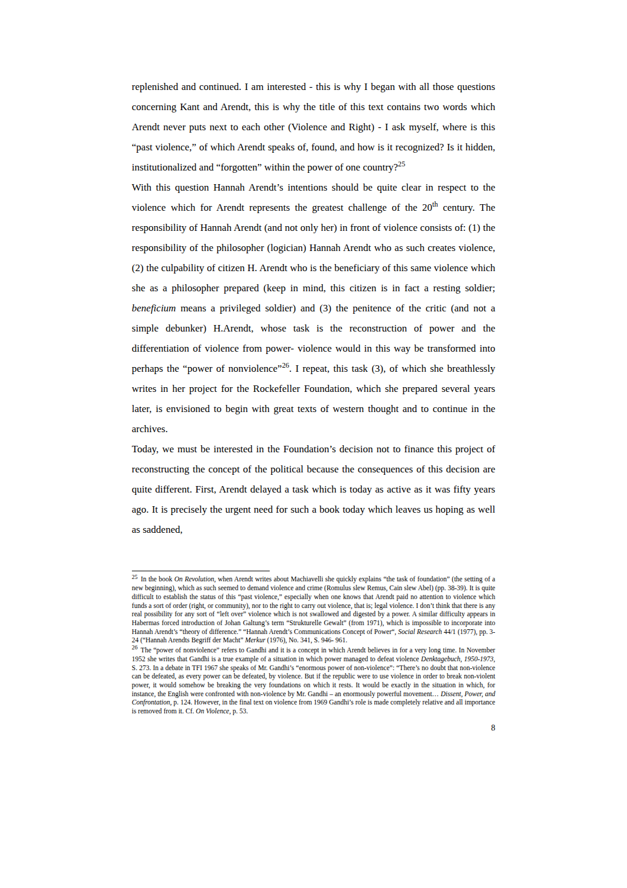replenished and continued. I am interested - this is why I began with all those questions concerning Kant and Arendt, this is why the title of this text contains two words which Arendt never puts next to each other (Violence and Right) - I ask myself, where is this “past violence,” of which Arendt speaks of, found, and how is it recognized? Is it hidden, institutionalized and “forgotten” within the power of one country?25
With this question Hannah Arendt’s intentions should be quite clear in respect to the violence which for Arendt represents the greatest challenge of the 20th century. The responsibility of Hannah Arendt (and not only her) in front of violence consists of: (1) the responsibility of the philosopher (logician) Hannah Arendt who as such creates violence, (2) the culpability of citizen H. Arendt who is the beneficiary of this same violence which she as a philosopher prepared (keep in mind, this citizen is in fact a resting soldier; beneficium means a privileged soldier) and (3) the penitence of the critic (and not a simple debunker) H.Arendt, whose task is the reconstruction of power and the differentiation of violence from power- violence would in this way be transformed into perhaps the “power of nonviolence”26. I repeat, this task (3), of which she breathlessly writes in her project for the Rockefeller Foundation, which she prepared several years later, is envisioned to begin with great texts of western thought and to continue in the archives.
Today, we must be interested in the Foundation’s decision not to finance this project of reconstructing the concept of the political because the consequences of this decision are quite different. First, Arendt delayed a task which is today as active as it was fifty years ago. It is precisely the urgent need for such a book today which leaves us hoping as well as saddened,
25 In the book On Revolution, when Arendt writes about Machiavelli she quickly explains “the task of foundation” (the setting of a new beginning), which as such seemed to demand violence and crime (Romulus slew Remus, Cain slew Abel) (pp. 38-39). It is quite difficult to establish the status of this “past violence,” especially when one knows that Arendt paid no attention to violence which funds a sort of order (right, or community), nor to the right to carry out violence, that is; legal violence. I don’t think that there is any real possibility for any sort of “left over” violence which is not swallowed and digested by a power. A similar difficulty appears in Habermas forced introduction of Johan Galtung’s term “Strukturelle Gewalt” (from 1971), which is impossible to incorporate into Hannah Arendt’s “theory of difference.” “Hannah Arendt’s Communications Concept of Power“, Social Research 44/1 (1977), pp. 3-24 (“Hannah Arendts Begriff der Macht” Merkur (1976), No. 341, S. 946- 961.
26 The “power of nonviolence” refers to Gandhi and it is a concept in which Arendt believes in for a very long time. In November 1952 she writes that Gandhi is a true example of a situation in which power managed to defeat violence Denktagebuch, 1950-1973, S. 273. In a debate in TFI 1967 she speaks of Mr. Gandhi’s “enormous power of non-violence”: “There’s no doubt that non-violence can be defeated, as every power can be defeated, by violence. But if the republic were to use violence in order to break non-violent power, it would somehow be breaking the very foundations on which it rests. It would be exactly in the situation in which, for instance, the English were confronted with non-violence by Mr. Gandhi – an enormously powerful movement… Dissent, Power, and Confrontation, p. 124. However, in the final text on violence from 1969 Gandhi’s role is made completely relative and all importance is removed from it. Cf. On Violence, p. 53.
8